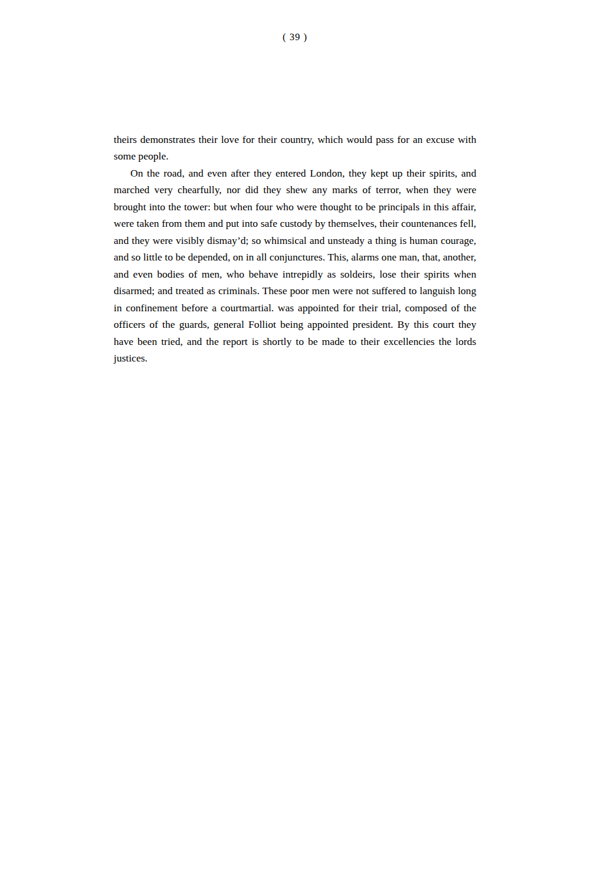( 39 )
theirs demonstrates their love for their country, which would pass for an excuse with some people.
On the road, and even after they entered London, they kept up their spirits, and marched very chearfully, nor did they shew any marks of terror, when they were brought into the tower: but when four who were thought to be principals in this affair, were taken from them and put into safe custody by themselves, their countenances fell, and they were visibly dismay’d; so whimsical and unsteady a thing is human courage, and so little to be depended, on in all conjunctures. This, alarms one man, that, another, and even bodies of men, who behave intrepidly as soldeirs, lose their spirits when disarmed; and treated as criminals. These poor men were not suffered to languish long in confinement before a courtmartial. was appointed for their trial, composed of the officers of the guards, general Folliot being appointed president. By this court they have been tried, and the report is shortly to be made to their excellencies the lords justices.